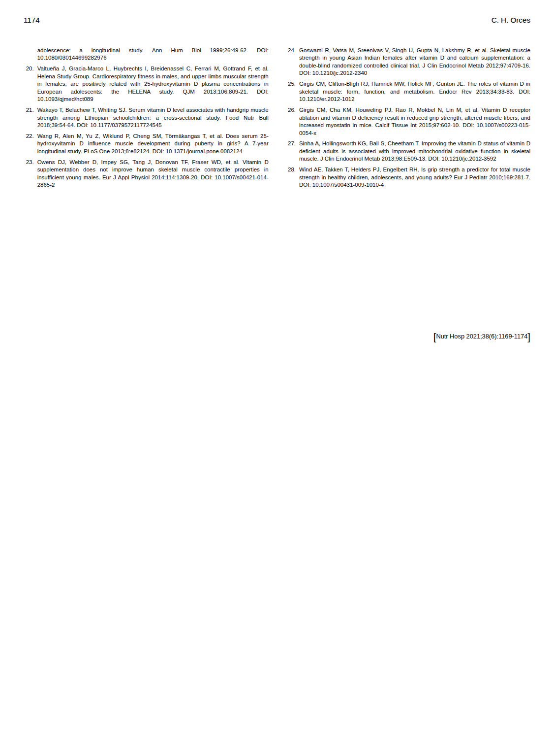1174 C. H. Orces
adolescence: a longitudinal study. Ann Hum Biol 1999;26:49-62. DOI: 10.1080/030144699282976
20. Valtueña J, Gracia-Marco L, Huybrechts I, Breidenassel C, Ferrari M, Gottrand F, et al. Helena Study Group. Cardiorespiratory fitness in males, and upper limbs muscular strength in females, are positively related with 25-hydroxyvitamin D plasma concentrations in European adolescents: the HELENA study. QJM 2013;106:809-21. DOI: 10.1093/qjmed/hct089
21. Wakayo T, Belachew T, Whiting SJ. Serum vitamin D level associates with handgrip muscle strength among Ethiopian schoolchildren: a cross-sectional study. Food Nutr Bull 2018;39:54-64. DOI: 10.1177/0379572117724545
22. Wang R, Alen M, Yu Z, Wiklund P, Cheng SM, Törmäkangas T, et al. Does serum 25-hydroxyvitamin D influence muscle development during puberty in girls? A 7-year longitudinal study. PLoS One 2013;8:e82124. DOI: 10.1371/journal.pone.0082124
23. Owens DJ, Webber D, Impey SG, Tang J, Donovan TF, Fraser WD, et al. Vitamin D supplementation does not improve human skeletal muscle contractile properties in insufficient young males. Eur J Appl Physiol 2014;114:1309-20. DOI: 10.1007/s00421-014-2865-2
24. Goswami R, Vatsa M, Sreenivas V, Singh U, Gupta N, Lakshmy R, et al. Skeletal muscle strength in young Asian Indian females after vitamin D and calcium supplementation: a double-blind randomized controlled clinical trial. J Clin Endocrinol Metab 2012;97:4709-16. DOI: 10.1210/jc.2012-2340
25. Girgis CM, Clifton-Bligh RJ, Hamrick MW, Holick MF, Gunton JE. The roles of vitamin D in skeletal muscle: form, function, and metabolism. Endocr Rev 2013;34:33-83. DOI: 10.1210/er.2012-1012
26. Girgis CM, Cha KM, Houweling PJ, Rao R, Mokbel N, Lin M, et al. Vitamin D receptor ablation and vitamin D deficiency result in reduced grip strength, altered muscle fibers, and increased myostatin in mice. Calcif Tissue Int 2015;97:602-10. DOI: 10.1007/s00223-015-0054-x
27. Sinha A, Hollingsworth KG, Ball S, Cheetham T. Improving the vitamin D status of vitamin D deficient adults is associated with improved mitochondrial oxidative function in skeletal muscle. J Clin Endocrinol Metab 2013;98:E509-13. DOI: 10.1210/jc.2012-3592
28. Wind AE, Takken T, Helders PJ, Engelbert RH. Is grip strength a predictor for total muscle strength in healthy children, adolescents, and young adults? Eur J Pediatr 2010;169:281-7. DOI: 10.1007/s00431-009-1010-4
[Nutr Hosp 2021;38(6):1169-1174]